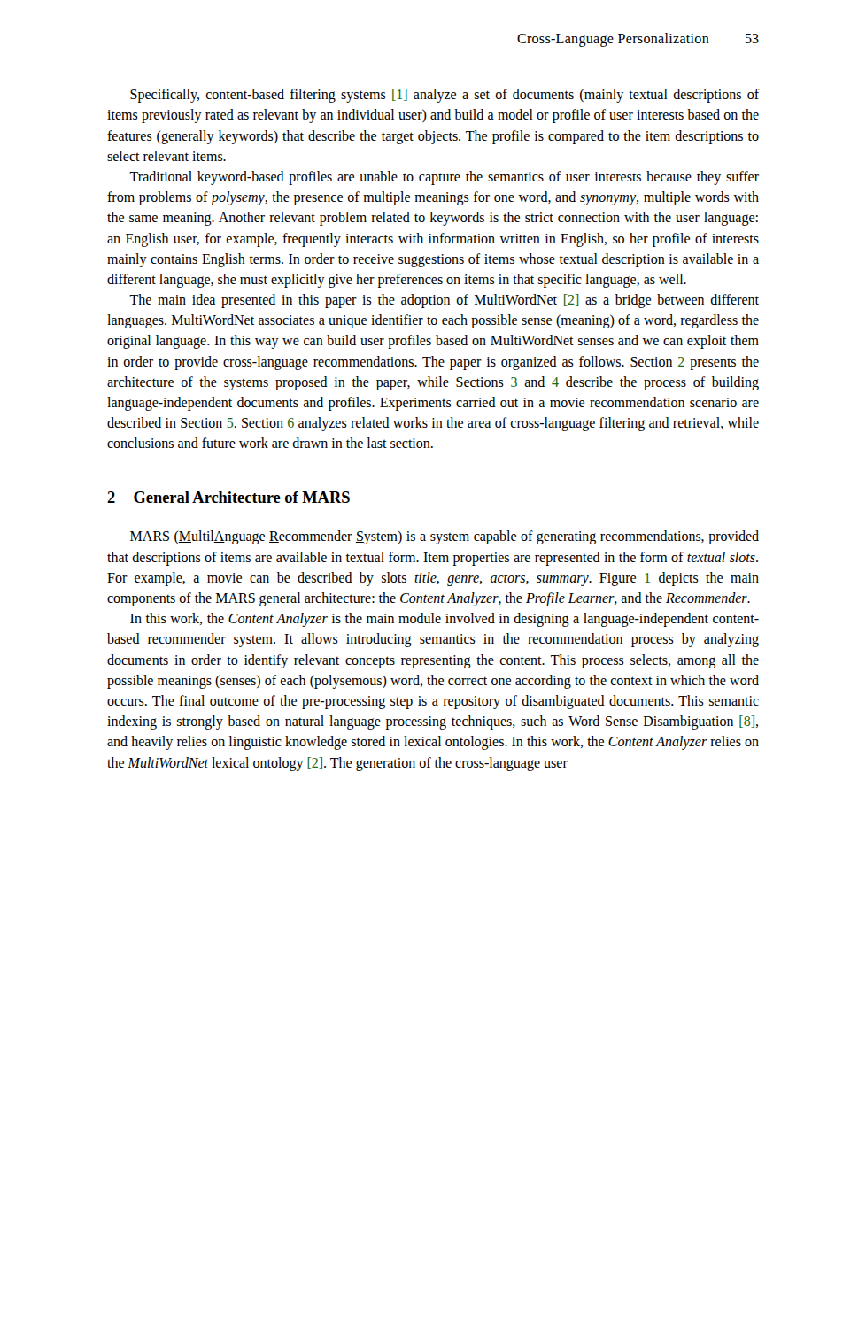Cross-Language Personalization 53
Specifically, content-based filtering systems [1] analyze a set of documents (mainly textual descriptions of items previously rated as relevant by an individual user) and build a model or profile of user interests based on the features (generally keywords) that describe the target objects. The profile is compared to the item descriptions to select relevant items.
Traditional keyword-based profiles are unable to capture the semantics of user interests because they suffer from problems of polysemy, the presence of multiple meanings for one word, and synonymy, multiple words with the same meaning. Another relevant problem related to keywords is the strict connection with the user language: an English user, for example, frequently interacts with information written in English, so her profile of interests mainly contains English terms. In order to receive suggestions of items whose textual description is available in a different language, she must explicitly give her preferences on items in that specific language, as well.
The main idea presented in this paper is the adoption of MultiWordNet [2] as a bridge between different languages. MultiWordNet associates a unique identifier to each possible sense (meaning) of a word, regardless the original language. In this way we can build user profiles based on MultiWordNet senses and we can exploit them in order to provide cross-language recommendations. The paper is organized as follows. Section 2 presents the architecture of the systems proposed in the paper, while Sections 3 and 4 describe the process of building language-independent documents and profiles. Experiments carried out in a movie recommendation scenario are described in Section 5. Section 6 analyzes related works in the area of cross-language filtering and retrieval, while conclusions and future work are drawn in the last section.
2 General Architecture of MARS
MARS (MultilAnguage Recommender System) is a system capable of generating recommendations, provided that descriptions of items are available in textual form. Item properties are represented in the form of textual slots. For example, a movie can be described by slots title, genre, actors, summary. Figure 1 depicts the main components of the MARS general architecture: the Content Analyzer, the Profile Learner, and the Recommender.
In this work, the Content Analyzer is the main module involved in designing a language-independent content-based recommender system. It allows introducing semantics in the recommendation process by analyzing documents in order to identify relevant concepts representing the content. This process selects, among all the possible meanings (senses) of each (polysemous) word, the correct one according to the context in which the word occurs. The final outcome of the pre-processing step is a repository of disambiguated documents. This semantic indexing is strongly based on natural language processing techniques, such as Word Sense Disambiguation [8], and heavily relies on linguistic knowledge stored in lexical ontologies. In this work, the Content Analyzer relies on the MultiWordNet lexical ontology [2]. The generation of the cross-language user